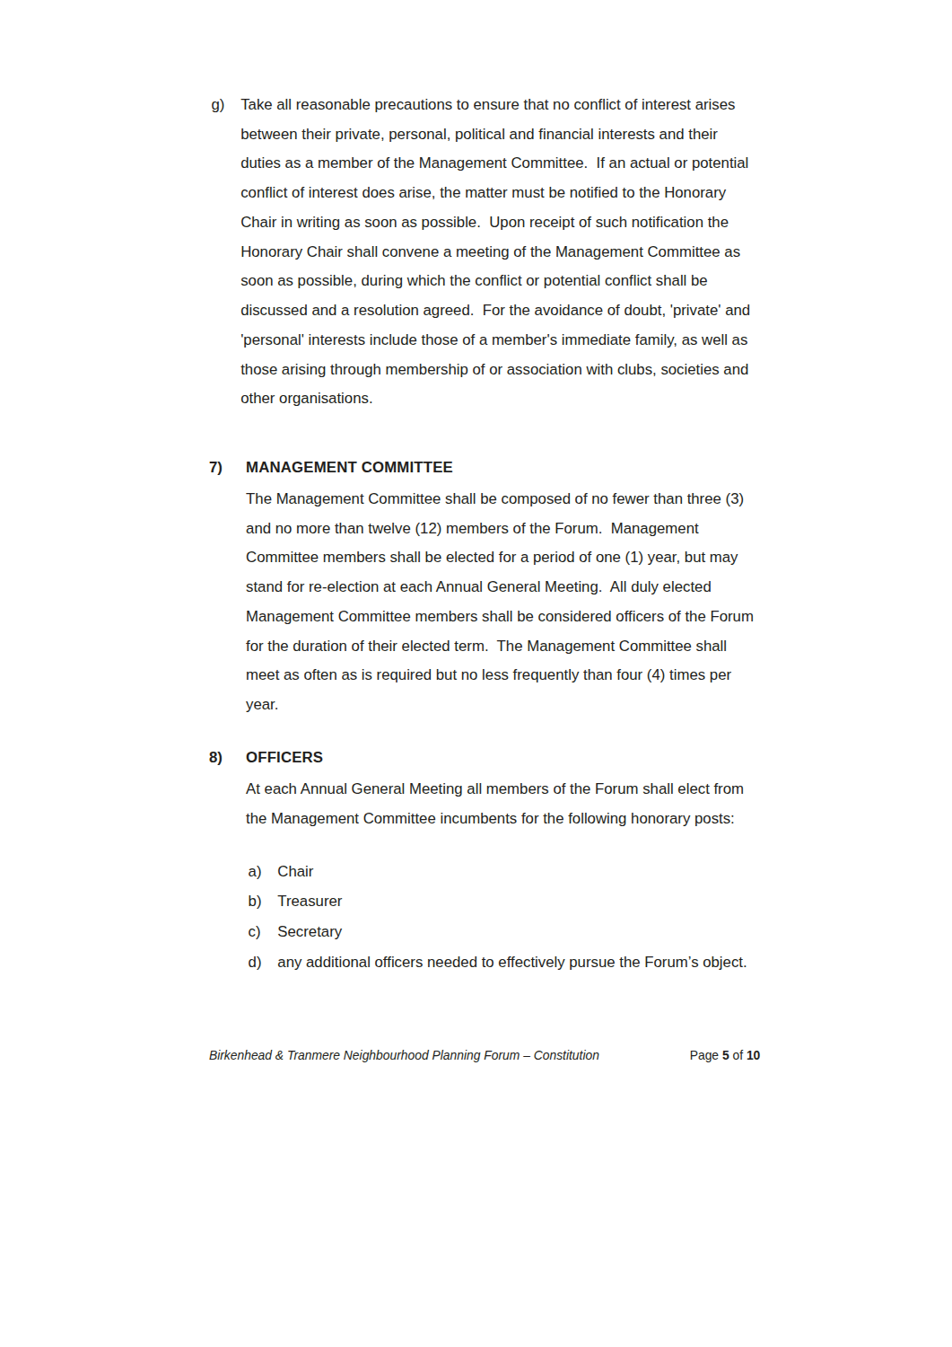g) Take all reasonable precautions to ensure that no conflict of interest arises between their private, personal, political and financial interests and their duties as a member of the Management Committee. If an actual or potential conflict of interest does arise, the matter must be notified to the Honorary Chair in writing as soon as possible. Upon receipt of such notification the Honorary Chair shall convene a meeting of the Management Committee as soon as possible, during which the conflict or potential conflict shall be discussed and a resolution agreed. For the avoidance of doubt, 'private' and 'personal' interests include those of a member's immediate family, as well as those arising through membership of or association with clubs, societies and other organisations.
7)
MANAGEMENT COMMITTEE
The Management Committee shall be composed of no fewer than three (3) and no more than twelve (12) members of the Forum. Management Committee members shall be elected for a period of one (1) year, but may stand for re-election at each Annual General Meeting. All duly elected Management Committee members shall be considered officers of the Forum for the duration of their elected term. The Management Committee shall meet as often as is required but no less frequently than four (4) times per year.
8)
OFFICERS
At each Annual General Meeting all members of the Forum shall elect from the Management Committee incumbents for the following honorary posts:
a) Chair
b) Treasurer
c) Secretary
d) any additional officers needed to effectively pursue the Forum’s object.
Birkenhead & Tranmere Neighbourhood Planning Forum – Constitution Page 5 of 10